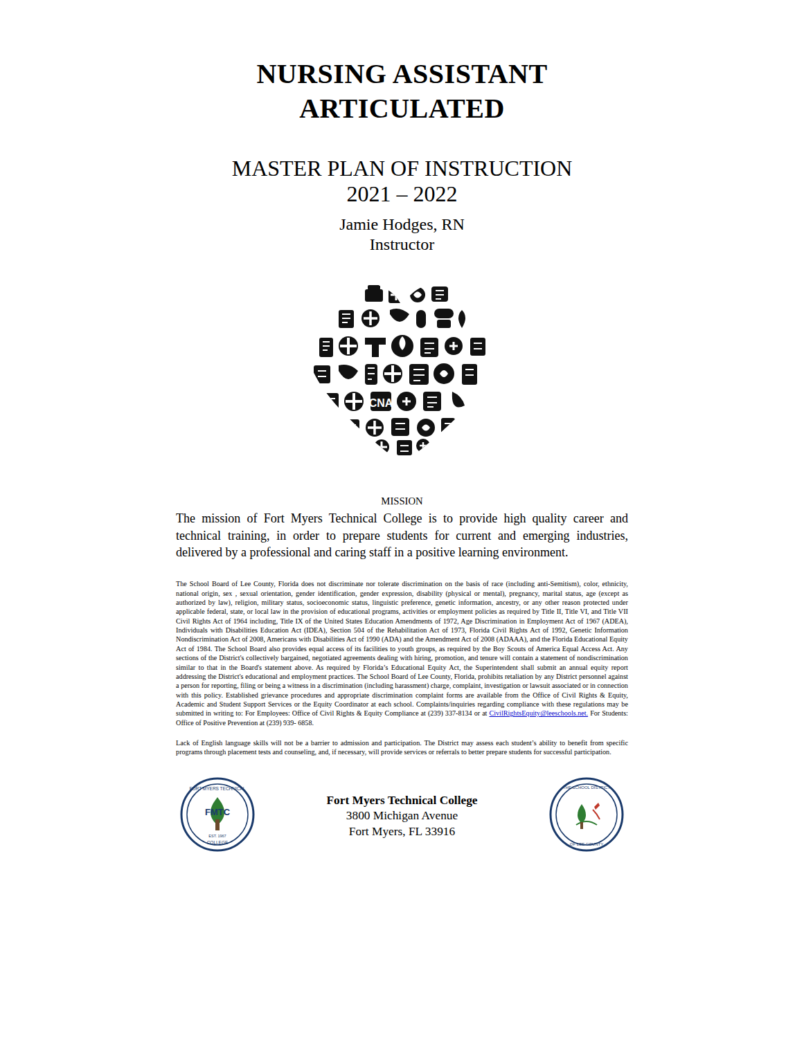NURSING ASSISTANT ARTICULATED
MASTER PLAN OF INSTRUCTION 2021 – 2022
Jamie Hodges, RN Instructor
CNA
MISSION
The mission of Fort Myers Technical College is to provide high quality career and technical training, in order to prepare students for current and emerging industries, delivered by a professional and caring staff in a positive learning environment.
The School Board of Lee County, Florida does not discriminate nor tolerate discrimination on the basis of race (including anti-Semitism), color, ethnicity, national origin, sex , sexual orientation, gender identification, gender expression, disability (physical or mental), pregnancy, marital status, age (except as authorized by law), religion, military status, socioeconomic status, linguistic preference, genetic information, ancestry, or any other reason protected under applicable federal, state, or local law in the provision of educational programs, activities or employment policies as required by Title II, Title VI, and Title VII Civil Rights Act of 1964 including, Title IX of the United States Education Amendments of 1972, Age Discrimination in Employment Act of 1967 (ADEA), Individuals with Disabilities Education Act (IDEA), Section 504 of the Rehabilitation Act of 1973, Florida Civil Rights Act of 1992, Genetic Information Nondiscrimination Act of 2008, Americans with Disabilities Act of 1990 (ADA) and the Amendment Act of 2008 (ADAAA), and the Florida Educational Equity Act of 1984. The School Board also provides equal access of its facilities to youth groups, as required by the Boy Scouts of America Equal Access Act. Any sections of the District's collectively bargained, negotiated agreements dealing with hiring, promotion, and tenure will contain a statement of nondiscrimination similar to that in the Board's statement above. As required by Florida’s Educational Equity Act, the Superintendent shall submit an annual equity report addressing the District's educational and employment practices. The School Board of Lee County, Florida, prohibits retaliation by any District personnel against a person for reporting, filing or being a witness in a discrimination (including harassment) charge, complaint, investigation or lawsuit associated or in connection with this policy. Established grievance procedures and appropriate discrimination complaint forms are available from the Office of Civil Rights & Equity, Academic and Student Support Services or the Equity Coordinator at each school. Complaints/inquiries regarding compliance with these regulations may be submitted in writing to: For Employees: Office of Civil Rights & Equity Compliance at (239) 337-8134 or at CivilRightsEquity@leeschools.net. For Students: Office of Positive Prevention at (239) 939- 6858.
Lack of English language skills will not be a barrier to admission and participation. The District may assess each student’s ability to benefit from specific programs through placement tests and counseling, and, if necessary, will provide services or referrals to better prepare students for successful participation.
FORT MYERS TECHNICAL COLLEGE EST. 1967 FMTC
Fort Myers Technical College
3800 Michigan Avenue
Fort Myers, FL 33916
THE SCHOOL DISTRICT OF LEE COUNTY